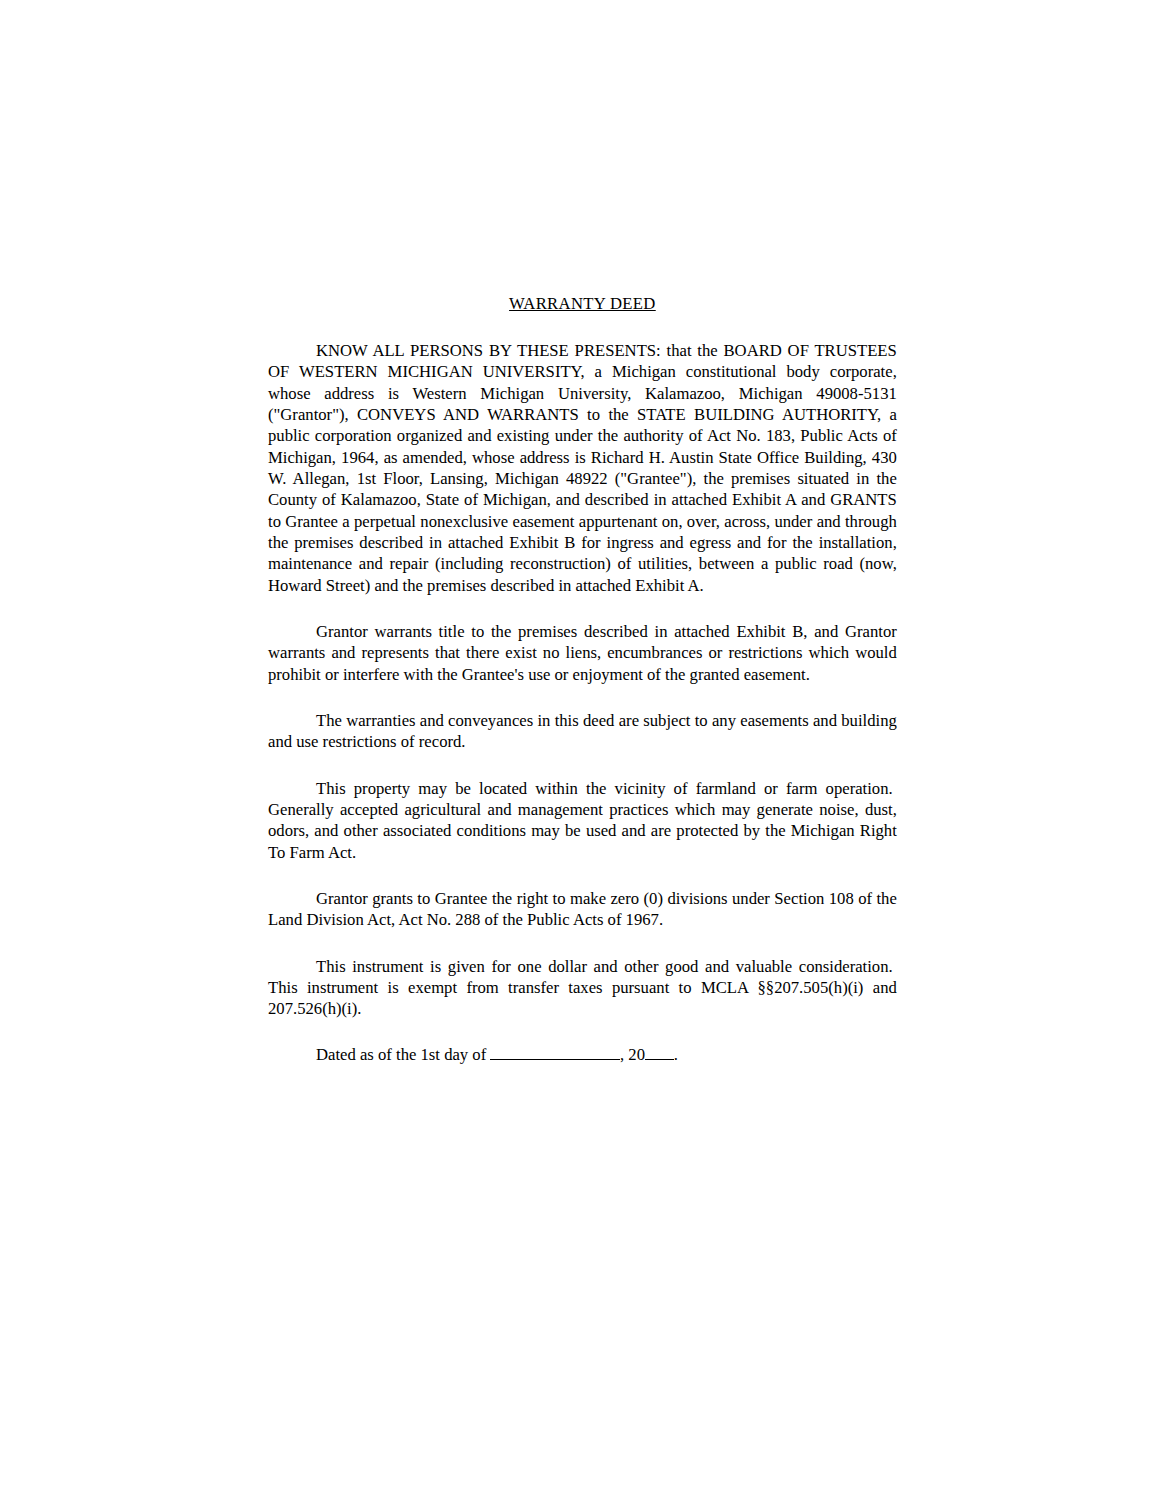WARRANTY DEED
KNOW ALL PERSONS BY THESE PRESENTS: that the BOARD OF TRUSTEES OF WESTERN MICHIGAN UNIVERSITY, a Michigan constitutional body corporate, whose address is Western Michigan University, Kalamazoo, Michigan 49008-5131 ("Grantor"), CONVEYS AND WARRANTS to the STATE BUILDING AUTHORITY, a public corporation organized and existing under the authority of Act No. 183, Public Acts of Michigan, 1964, as amended, whose address is Richard H. Austin State Office Building, 430 W. Allegan, 1st Floor, Lansing, Michigan 48922 ("Grantee"), the premises situated in the County of Kalamazoo, State of Michigan, and described in attached Exhibit A and GRANTS to Grantee a perpetual nonexclusive easement appurtenant on, over, across, under and through the premises described in attached Exhibit B for ingress and egress and for the installation, maintenance and repair (including reconstruction) of utilities, between a public road (now, Howard Street) and the premises described in attached Exhibit A.
Grantor warrants title to the premises described in attached Exhibit B, and Grantor warrants and represents that there exist no liens, encumbrances or restrictions which would prohibit or interfere with the Grantee's use or enjoyment of the granted easement.
The warranties and conveyances in this deed are subject to any easements and building and use restrictions of record.
This property may be located within the vicinity of farmland or farm operation. Generally accepted agricultural and management practices which may generate noise, dust, odors, and other associated conditions may be used and are protected by the Michigan Right To Farm Act.
Grantor grants to Grantee the right to make zero (0) divisions under Section 108 of the Land Division Act, Act No. 288 of the Public Acts of 1967.
This instrument is given for one dollar and other good and valuable consideration. This instrument is exempt from transfer taxes pursuant to MCLA §§207.505(h)(i) and 207.526(h)(i).
Dated as of the 1st day of , 20 .